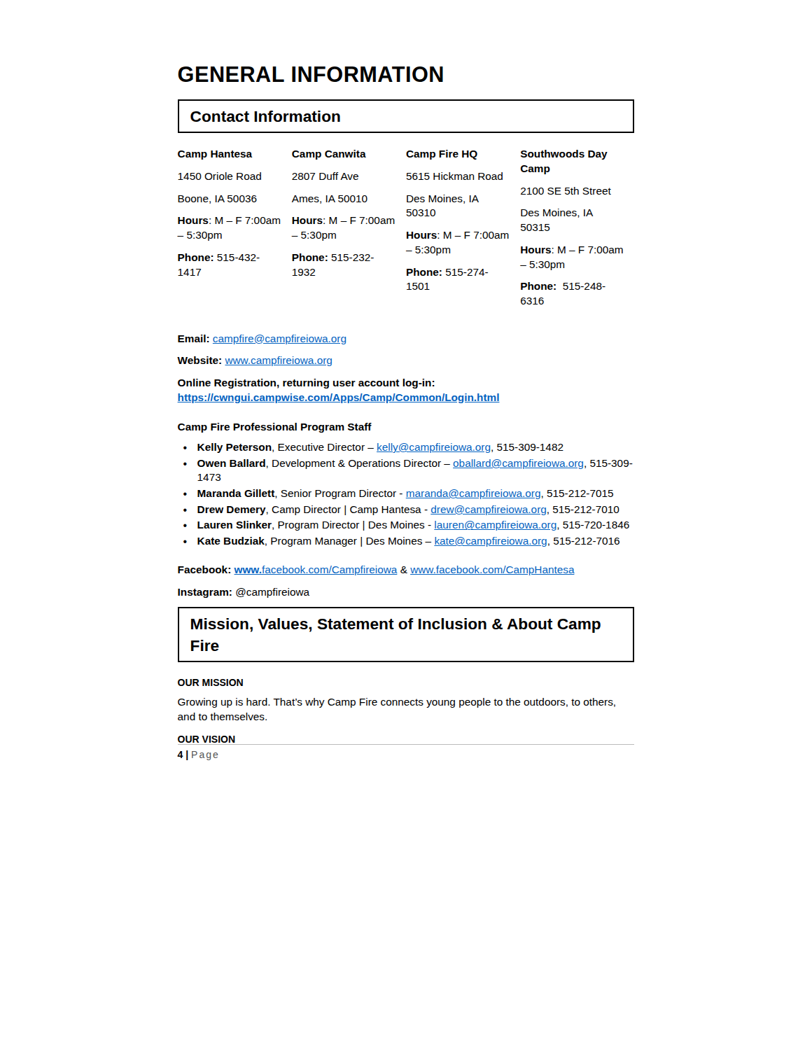GENERAL INFORMATION
Contact Information
| Camp Hantesa 1450 Oriole Road Boone, IA 50036 Hours : M – F 7:00am – 5:30pm Phone: 515-432-1417 | Camp Canwita 2807 Duff Ave Ames, IA 50010 Hours : M – F 7:00am – 5:30pm Phone: 515-232-1932 | Camp Fire HQ 5615 Hickman Road Des Moines, IA 50310 Hours : M – F 7:00am – 5:30pm Phone: 515-274-1501 | Southwoods Day Camp 2100 SE 5th Street Des Moines, IA 50315 Hours : M – F 7:00am – 5:30pm Phone: 515-248-6316 |
Email: campfire@campfireiowa.org
Website: www.campfireiowa.org
Online Registration, returning user account log-in:
https://cwngui.campwise.com/Apps/Camp/Common/Login.html
Camp Fire Professional Program Staff
Kelly Peterson, Executive Director – kelly@campfireiowa.org, 515-309-1482
Owen Ballard, Development & Operations Director – oballard@campfireiowa.org, 515-309-1473
Maranda Gillett, Senior Program Director - maranda@campfireiowa.org, 515-212-7015
Drew Demery, Camp Director | Camp Hantesa - drew@campfireiowa.org, 515-212-7010
Lauren Slinker, Program Director | Des Moines - lauren@campfireiowa.org, 515-720-1846
Kate Budziak, Program Manager | Des Moines – kate@campfireiowa.org, 515-212-7016
Facebook: www. facebook.com/Campfireiowa & www.facebook.com/CampHantesa
Instagram: @campfireiowa
Mission, Values, Statement of Inclusion & About Camp Fire
OUR MISSION
Growing up is hard. That’s why Camp Fire connects young people to the outdoors, to others, and to themselves.
OUR VISION
4 | Page